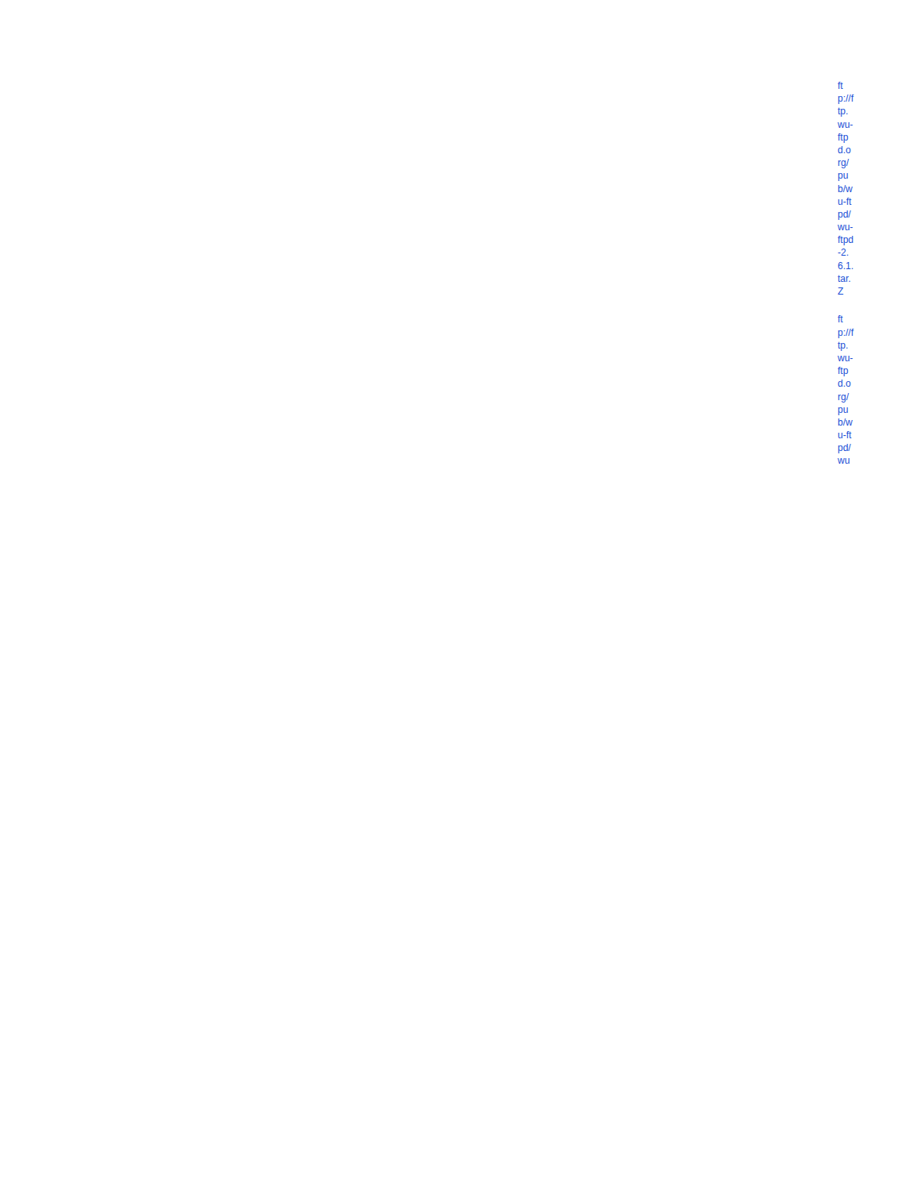ftp://ftp.wu-ftpd.org/pub/wu-ftpd/wu-ftpd-2.6.1.tar.Z ftp://ftp.wu-ftpd.org/pub/wu-ftpd/wu